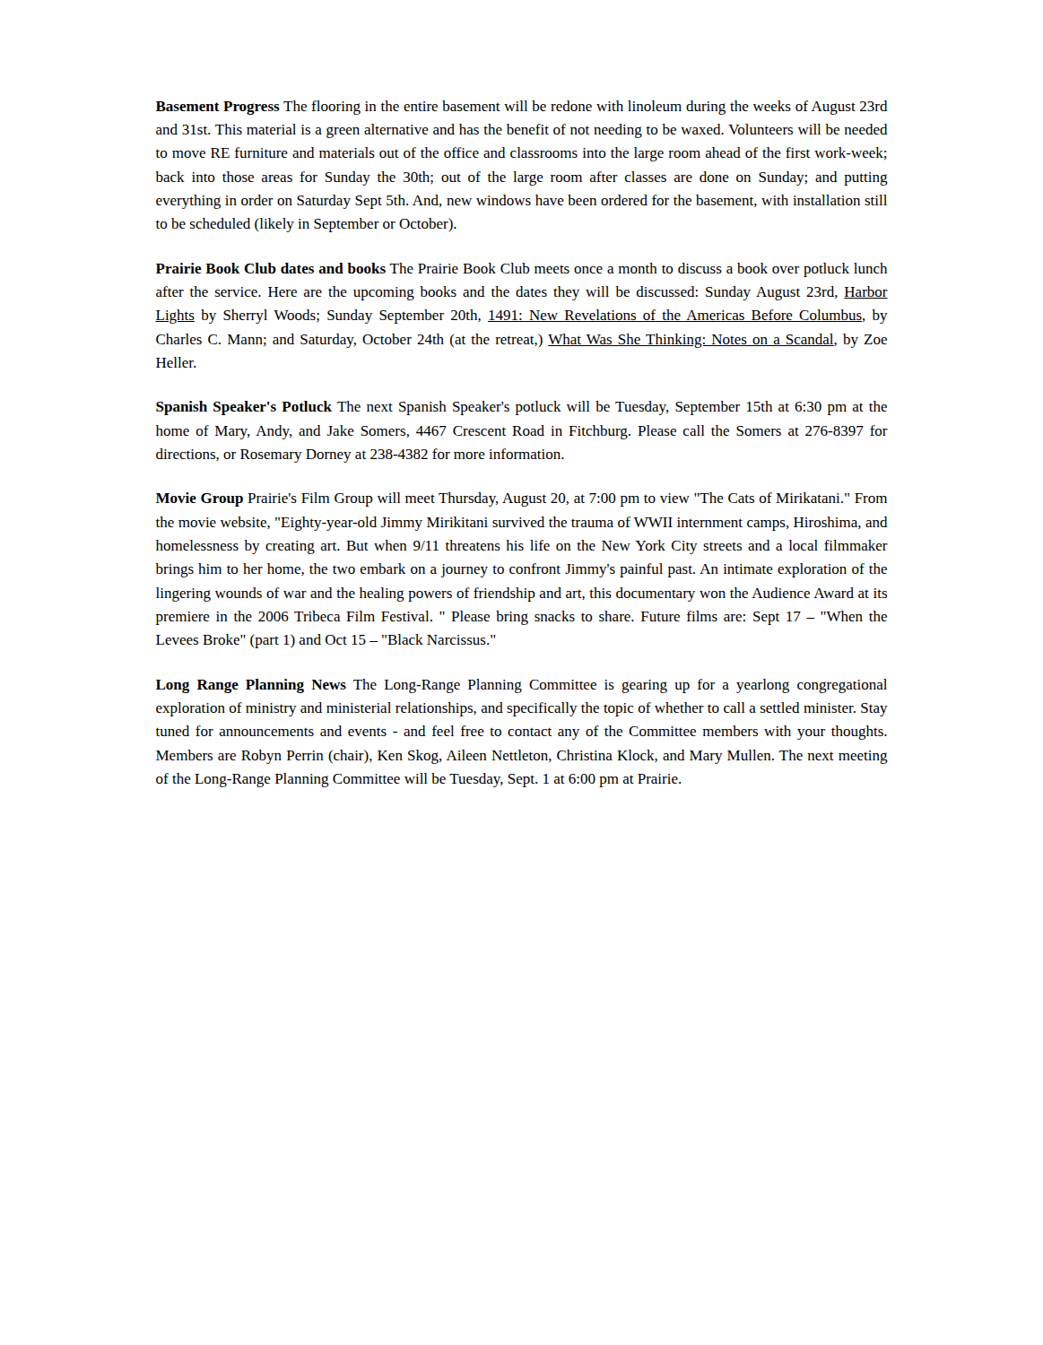Basement Progress The flooring in the entire basement will be redone with linoleum during the weeks of August 23rd and 31st. This material is a green alternative and has the benefit of not needing to be waxed. Volunteers will be needed to move RE furniture and materials out of the office and classrooms into the large room ahead of the first work-week; back into those areas for Sunday the 30th; out of the large room after classes are done on Sunday; and putting everything in order on Saturday Sept 5th. And, new windows have been ordered for the basement, with installation still to be scheduled (likely in September or October).
Prairie Book Club dates and books The Prairie Book Club meets once a month to discuss a book over potluck lunch after the service. Here are the upcoming books and the dates they will be discussed: Sunday August 23rd, Harbor Lights by Sherryl Woods; Sunday September 20th, 1491: New Revelations of the Americas Before Columbus, by Charles C. Mann; and Saturday, October 24th (at the retreat,) What Was She Thinking: Notes on a Scandal, by Zoe Heller.
Spanish Speaker's Potluck The next Spanish Speaker's potluck will be Tuesday, September 15th at 6:30 pm at the home of Mary, Andy, and Jake Somers, 4467 Crescent Road in Fitchburg. Please call the Somers at 276-8397 for directions, or Rosemary Dorney at 238-4382 for more information.
Movie Group Prairie's Film Group will meet Thursday, August 20, at 7:00 pm to view "The Cats of Mirikatani." From the movie website, "Eighty-year-old Jimmy Mirikitani survived the trauma of WWII internment camps, Hiroshima, and homelessness by creating art. But when 9/11 threatens his life on the New York City streets and a local filmmaker brings him to her home, the two embark on a journey to confront Jimmy's painful past. An intimate exploration of the lingering wounds of war and the healing powers of friendship and art, this documentary won the Audience Award at its premiere in the 2006 Tribeca Film Festival. " Please bring snacks to share. Future films are: Sept 17 – "When the Levees Broke" (part 1) and Oct 15 – "Black Narcissus."
Long Range Planning News The Long-Range Planning Committee is gearing up for a yearlong congregational exploration of ministry and ministerial relationships, and specifically the topic of whether to call a settled minister. Stay tuned for announcements and events - and feel free to contact any of the Committee members with your thoughts. Members are Robyn Perrin (chair), Ken Skog, Aileen Nettleton, Christina Klock, and Mary Mullen. The next meeting of the Long-Range Planning Committee will be Tuesday, Sept. 1 at 6:00 pm at Prairie.